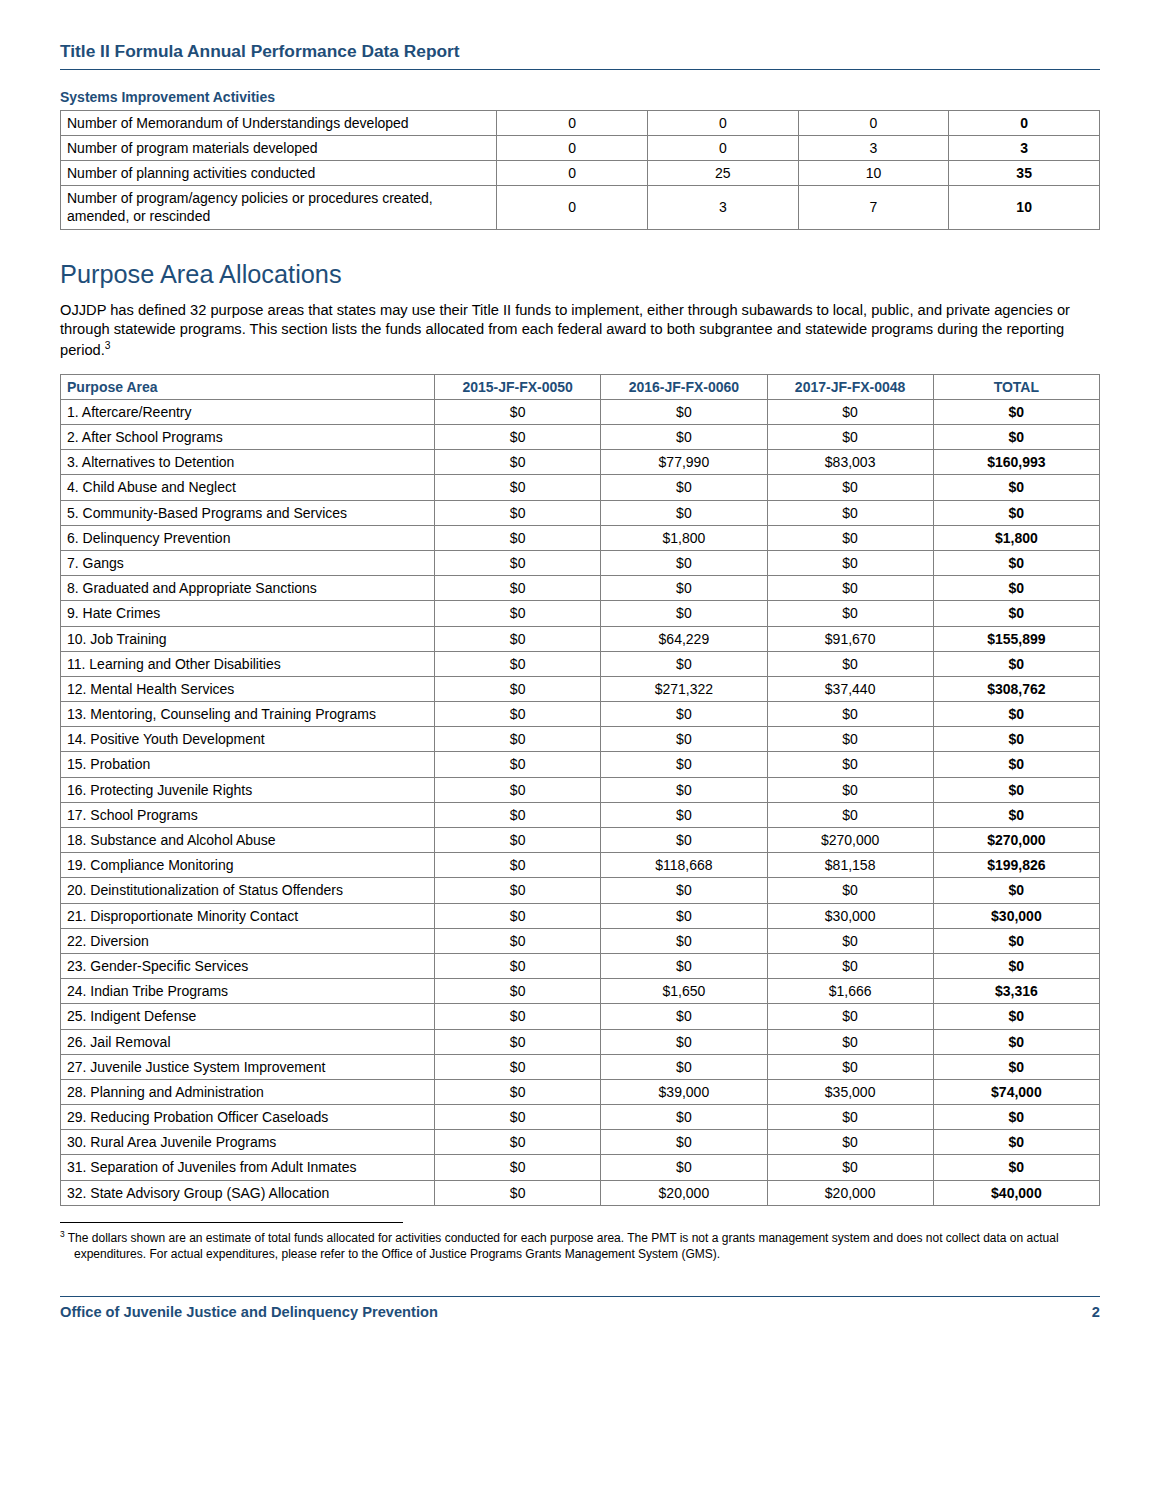Title II Formula Annual Performance Data Report
Systems Improvement Activities
| Number of Memorandum of Understandings developed | 0 | 0 | 0 | 0 |
| Number of program materials developed | 0 | 0 | 3 | 3 |
| Number of planning activities conducted | 0 | 25 | 10 | 35 |
| Number of program/agency policies or procedures created, amended, or rescinded | 0 | 3 | 7 | 10 |
Purpose Area Allocations
OJJDP has defined 32 purpose areas that states may use their Title II funds to implement, either through subawards to local, public, and private agencies or through statewide programs. This section lists the funds allocated from each federal award to both subgrantee and statewide programs during the reporting period.3
| Purpose Area | 2015-JF-FX-0050 | 2016-JF-FX-0060 | 2017-JF-FX-0048 | TOTAL |
| --- | --- | --- | --- | --- |
| 1. Aftercare/Reentry | $0 | $0 | $0 | $0 |
| 2. After School Programs | $0 | $0 | $0 | $0 |
| 3. Alternatives to Detention | $0 | $77,990 | $83,003 | $160,993 |
| 4. Child Abuse and Neglect | $0 | $0 | $0 | $0 |
| 5. Community-Based Programs and Services | $0 | $0 | $0 | $0 |
| 6. Delinquency Prevention | $0 | $1,800 | $0 | $1,800 |
| 7. Gangs | $0 | $0 | $0 | $0 |
| 8. Graduated and Appropriate Sanctions | $0 | $0 | $0 | $0 |
| 9. Hate Crimes | $0 | $0 | $0 | $0 |
| 10. Job Training | $0 | $64,229 | $91,670 | $155,899 |
| 11. Learning and Other Disabilities | $0 | $0 | $0 | $0 |
| 12. Mental Health Services | $0 | $271,322 | $37,440 | $308,762 |
| 13. Mentoring, Counseling and Training Programs | $0 | $0 | $0 | $0 |
| 14. Positive Youth Development | $0 | $0 | $0 | $0 |
| 15. Probation | $0 | $0 | $0 | $0 |
| 16. Protecting Juvenile Rights | $0 | $0 | $0 | $0 |
| 17. School Programs | $0 | $0 | $0 | $0 |
| 18. Substance and Alcohol Abuse | $0 | $0 | $270,000 | $270,000 |
| 19. Compliance Monitoring | $0 | $118,668 | $81,158 | $199,826 |
| 20. Deinstitutionalization of Status Offenders | $0 | $0 | $0 | $0 |
| 21. Disproportionate Minority Contact | $0 | $0 | $30,000 | $30,000 |
| 22. Diversion | $0 | $0 | $0 | $0 |
| 23. Gender-Specific Services | $0 | $0 | $0 | $0 |
| 24. Indian Tribe Programs | $0 | $1,650 | $1,666 | $3,316 |
| 25. Indigent Defense | $0 | $0 | $0 | $0 |
| 26. Jail Removal | $0 | $0 | $0 | $0 |
| 27. Juvenile Justice System Improvement | $0 | $0 | $0 | $0 |
| 28. Planning and Administration | $0 | $39,000 | $35,000 | $74,000 |
| 29. Reducing Probation Officer Caseloads | $0 | $0 | $0 | $0 |
| 30. Rural Area Juvenile Programs | $0 | $0 | $0 | $0 |
| 31. Separation of Juveniles from Adult Inmates | $0 | $0 | $0 | $0 |
| 32. State Advisory Group (SAG) Allocation | $0 | $20,000 | $20,000 | $40,000 |
3 The dollars shown are an estimate of total funds allocated for activities conducted for each purpose area. The PMT is not a grants management system and does not collect data on actual expenditures. For actual expenditures, please refer to the Office of Justice Programs Grants Management System (GMS).
Office of Juvenile Justice and Delinquency Prevention 2